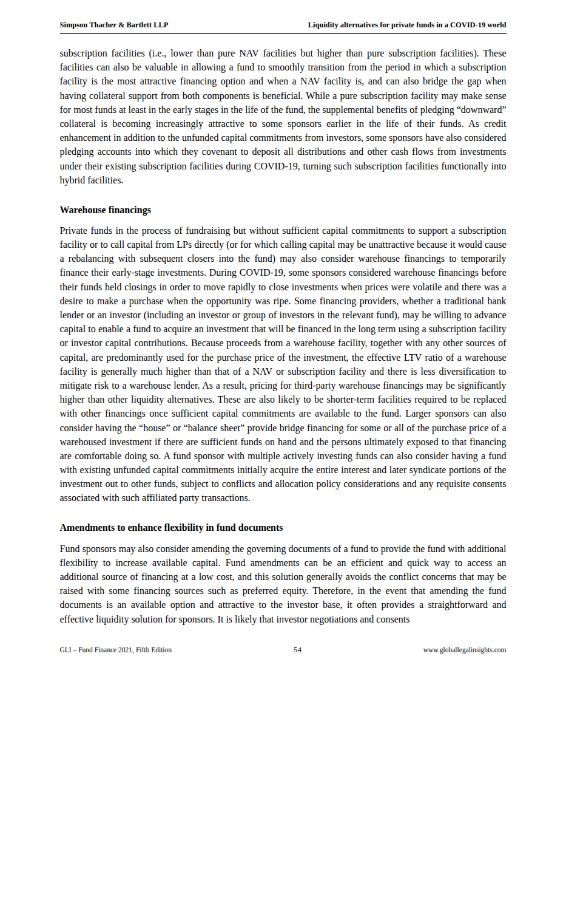Simpson Thacher & Bartlett LLP Liquidity alternatives for private funds in a COVID-19 world
subscription facilities (i.e., lower than pure NAV facilities but higher than pure subscription facilities). These facilities can also be valuable in allowing a fund to smoothly transition from the period in which a subscription facility is the most attractive financing option and when a NAV facility is, and can also bridge the gap when having collateral support from both components is beneficial. While a pure subscription facility may make sense for most funds at least in the early stages in the life of the fund, the supplemental benefits of pledging “downward” collateral is becoming increasingly attractive to some sponsors earlier in the life of their funds. As credit enhancement in addition to the unfunded capital commitments from investors, some sponsors have also considered pledging accounts into which they covenant to deposit all distributions and other cash flows from investments under their existing subscription facilities during COVID-19, turning such subscription facilities functionally into hybrid facilities.
Warehouse financings
Private funds in the process of fundraising but without sufficient capital commitments to support a subscription facility or to call capital from LPs directly (or for which calling capital may be unattractive because it would cause a rebalancing with subsequent closers into the fund) may also consider warehouse financings to temporarily finance their early-stage investments. During COVID-19, some sponsors considered warehouse financings before their funds held closings in order to move rapidly to close investments when prices were volatile and there was a desire to make a purchase when the opportunity was ripe. Some financing providers, whether a traditional bank lender or an investor (including an investor or group of investors in the relevant fund), may be willing to advance capital to enable a fund to acquire an investment that will be financed in the long term using a subscription facility or investor capital contributions. Because proceeds from a warehouse facility, together with any other sources of capital, are predominantly used for the purchase price of the investment, the effective LTV ratio of a warehouse facility is generally much higher than that of a NAV or subscription facility and there is less diversification to mitigate risk to a warehouse lender. As a result, pricing for third-party warehouse financings may be significantly higher than other liquidity alternatives. These are also likely to be shorter-term facilities required to be replaced with other financings once sufficient capital commitments are available to the fund. Larger sponsors can also consider having the “house” or “balance sheet” provide bridge financing for some or all of the purchase price of a warehoused investment if there are sufficient funds on hand and the persons ultimately exposed to that financing are comfortable doing so. A fund sponsor with multiple actively investing funds can also consider having a fund with existing unfunded capital commitments initially acquire the entire interest and later syndicate portions of the investment out to other funds, subject to conflicts and allocation policy considerations and any requisite consents associated with such affiliated party transactions.
Amendments to enhance flexibility in fund documents
Fund sponsors may also consider amending the governing documents of a fund to provide the fund with additional flexibility to increase available capital. Fund amendments can be an efficient and quick way to access an additional source of financing at a low cost, and this solution generally avoids the conflict concerns that may be raised with some financing sources such as preferred equity. Therefore, in the event that amending the fund documents is an available option and attractive to the investor base, it often provides a straightforward and effective liquidity solution for sponsors. It is likely that investor negotiations and consents
GLI – Fund Finance 2021, Fifth Edition 54 www.globallegalinsights.com